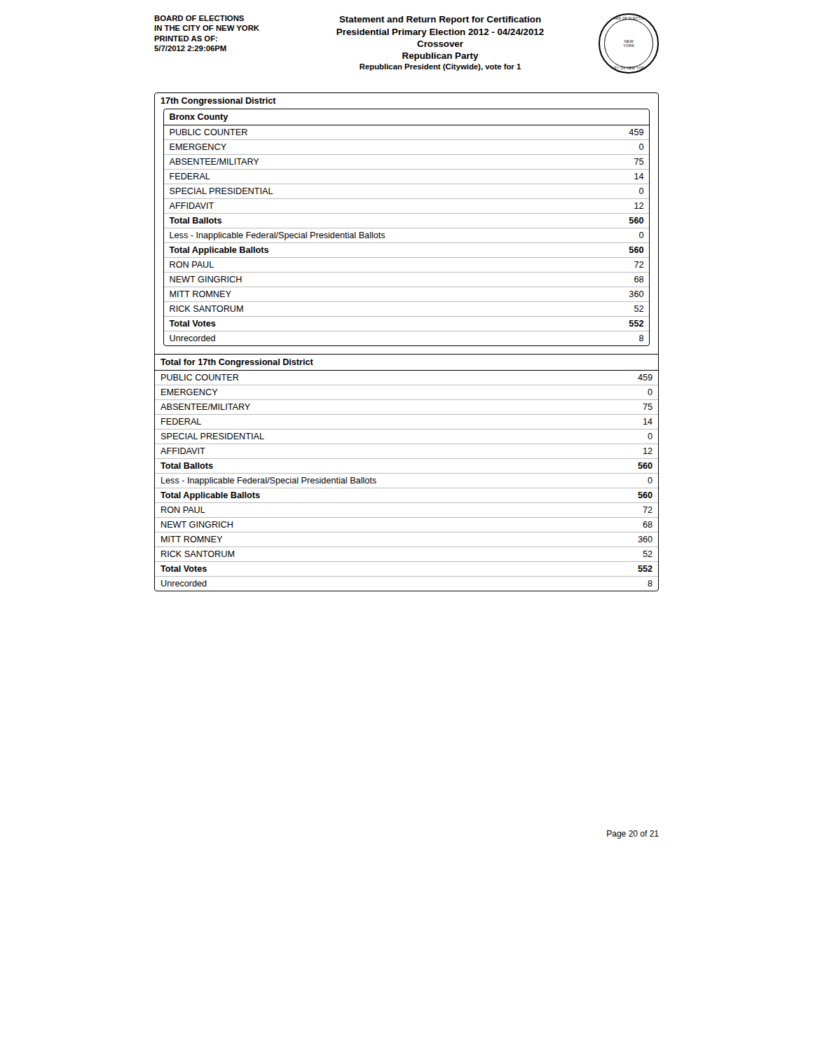BOARD OF ELECTIONS
IN THE CITY OF NEW YORK
PRINTED AS OF:
5/7/2012 2:29:06PM
Statement and Return Report for Certification
Presidential Primary Election 2012 - 04/24/2012
Crossover
Republican Party
Republican President (Citywide), vote for 1
BOARD OF ELECTIONS
NEW
YORK
CITY OF NEW YORK
17th Congressional District
Bronx County
| PUBLIC COUNTER | 459 |
| EMERGENCY | 0 |
| ABSENTEE/MILITARY | 75 |
| FEDERAL | 14 |
| SPECIAL PRESIDENTIAL | 0 |
| AFFIDAVIT | 12 |
| Total Ballots | 560 |
| Less - Inapplicable Federal/Special Presidential Ballots | 0 |
| Total Applicable Ballots | 560 |
| RON PAUL | 72 |
| NEWT GINGRICH | 68 |
| MITT ROMNEY | 360 |
| RICK SANTORUM | 52 |
| Total Votes | 552 |
| Unrecorded | 8 |
Total for 17th Congressional District
| PUBLIC COUNTER | 459 |
| EMERGENCY | 0 |
| ABSENTEE/MILITARY | 75 |
| FEDERAL | 14 |
| SPECIAL PRESIDENTIAL | 0 |
| AFFIDAVIT | 12 |
| Total Ballots | 560 |
| Less - Inapplicable Federal/Special Presidential Ballots | 0 |
| Total Applicable Ballots | 560 |
| RON PAUL | 72 |
| NEWT GINGRICH | 68 |
| MITT ROMNEY | 360 |
| RICK SANTORUM | 52 |
| Total Votes | 552 |
| Unrecorded | 8 |
Page 20 of 21